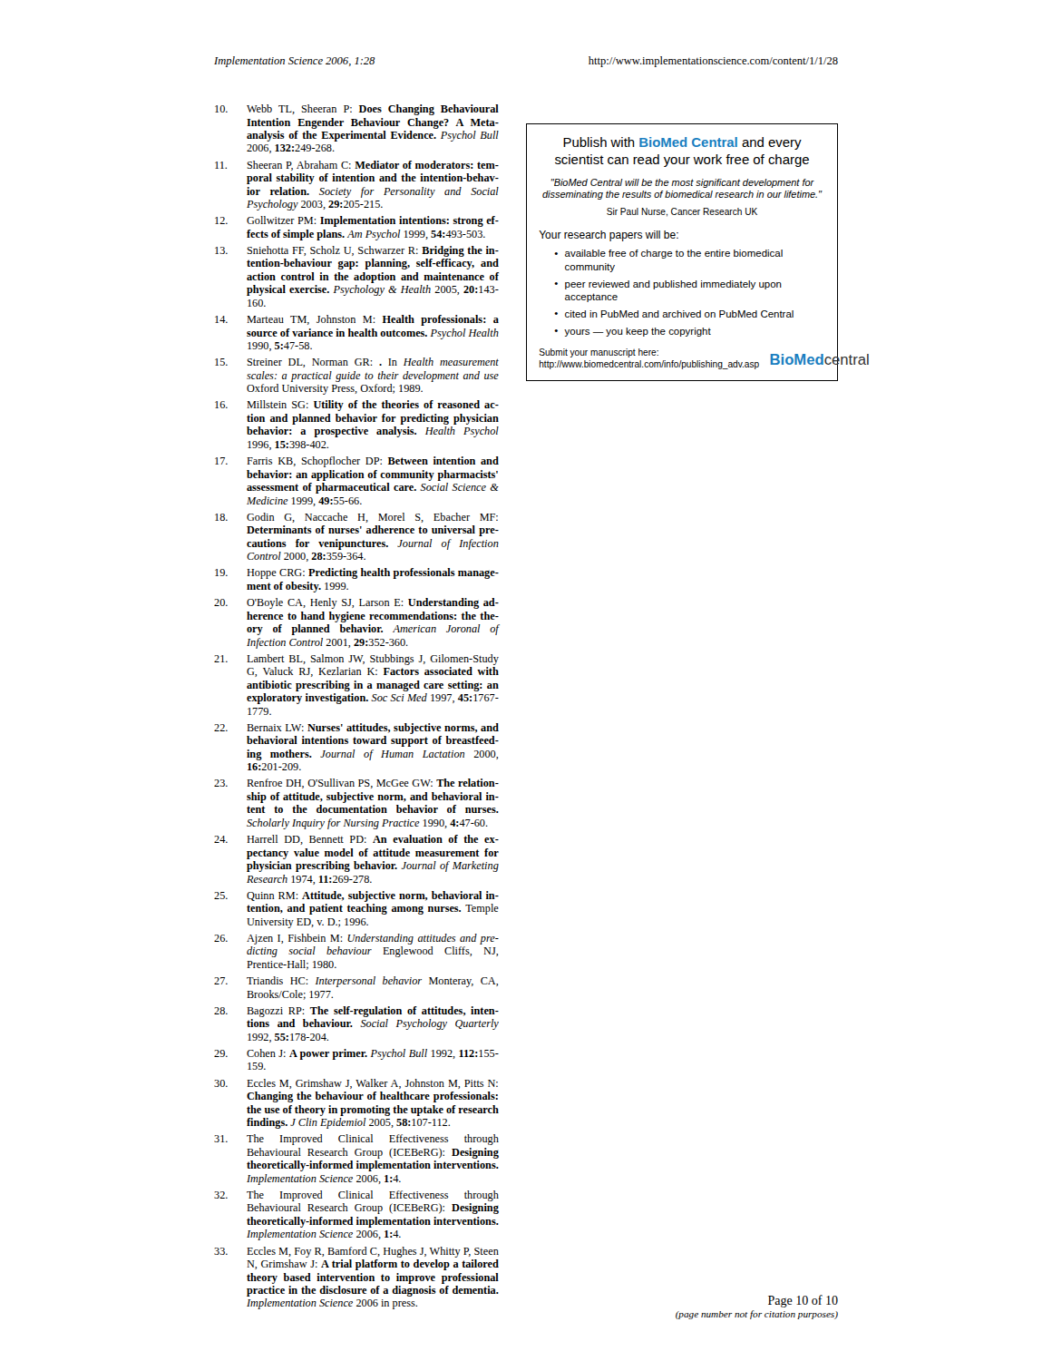Implementation Science 2006, 1: 28
http://www.implementationscience.com/content/1/1/28
Webb TL, Sheeran P: Does Changing Behavioural Intention Engender Behaviour Change? A Meta-analysis of the Experimental Evidence. Psychol Bull 2006, 132: 249-268.
Sheeran P, Abraham C: Mediator of moderators: temporal stability of intention and the intention-behavior relation. Society for Personality and Social Psychology 2003, 29: 205-215.
Gollwitzer PM: Implementation intentions: strong effects of simple plans. Am Psychol 1999, 54: 493-503.
Sniehotta FF, Scholz U, Schwarzer R: Bridging the intention-behaviour gap: planning, self-efficacy, and action control in the adoption and maintenance of physical exercise. Psychology & Health 2005, 20: 143-160.
Marteau TM, Johnston M: Health professionals: a source of variance in health outcomes. Psychol Health 1990, 5: 47-58.
Streiner DL, Norman GR: . In Health measurement scales: a practical guide to their development and use Oxford University Press, Oxford; 1989.
Millstein SG: Utility of the theories of reasoned action and planned behavior for predicting physician behavior: a prospective analysis. Health Psychol 1996, 15: 398-402.
Farris KB, Schopflocher DP: Between intention and behavior: an application of community pharmacists' assessment of pharmaceutical care. Social Science & Medicine 1999, 49: 55-66.
Godin G, Naccache H, Morel S, Ebacher MF: Determinants of nurses' adherence to universal precautions for venipunctures. Journal of Infection Control 2000, 28: 359-364.
Hoppe CRG: Predicting health professionals management of obesity. 1999.
O'Boyle CA, Henly SJ, Larson E: Understanding adherence to hand hygiene recommendations: the theory of planned behavior. American Joronal of Infection Control 2001, 29: 352-360.
Lambert BL, Salmon JW, Stubbings J, Gilomen-Study G, Valuck RJ, Kezlarian K: Factors associated with antibiotic prescribing in a managed care setting: an exploratory investigation. Soc Sci Med 1997, 45: 1767-1779.
Bernaix LW: Nurses' attitudes, subjective norms, and behavioral intentions toward support of breastfeeding mothers. Journal of Human Lactation 2000, 16: 201-209.
Renfroe DH, O'Sullivan PS, McGee GW: The relationship of attitude, subjective norm, and behavioral intent to the documentation behavior of nurses. Scholarly Inquiry for Nursing Practice 1990, 4: 47-60.
Harrell DD, Bennett PD: An evaluation of the expectancy value model of attitude measurement for physician prescribing behavior. Journal of Marketing Research 1974, 11: 269-278.
Quinn RM: Attitude, subjective norm, behavioral intention, and patient teaching among nurses. Temple University ED, v. D.; 1996.
Ajzen I, Fishbein M: Understanding attitudes and predicting social behaviour Englewood Cliffs, NJ, Prentice-Hall; 1980.
Triandis HC: Interpersonal behavior Monteray, CA, Brooks/Cole; 1977.
Bagozzi RP: The self-regulation of attitudes, intentions and behaviour. Social Psychology Quarterly 1992, 55: 178-204.
Cohen J: A power primer. Psychol Bull 1992, 112: 155-159.
Eccles M, Grimshaw J, Walker A, Johnston M, Pitts N: Changing the behaviour of healthcare professionals: the use of theory in promoting the uptake of research findings. J Clin Epidemiol 2005, 58: 107-112.
The Improved Clinical Effectiveness through Behavioural Research Group (ICEBeRG): Designing theoretically-informed implementation interventions. Implementation Science 2006, 1: 4.
The Improved Clinical Effectiveness through Behavioural Research Group (ICEBeRG): Designing theoretically-informed implementation interventions. Implementation Science 2006, 1: 4.
Eccles M, Foy R, Bamford C, Hughes J, Whitty P, Steen N, Grimshaw J: A trial platform to develop a tailored theory based intervention to improve professional practice in the disclosure of a diagnosis of dementia. Implementation Science 2006 in press.
Publish with Bio Med Central and every
scientist can read your work free of charge
"BioMed Central will be the most significant development for disseminating the results of biomedical research in our lifetime."
Sir Paul Nurse, Cancer Research UK
Your research papers will be:
available free of charge to the entire biomedical community
peer reviewed and published immediately upon acceptance
cited in PubMed and archived on PubMed Central
yours — you keep the copyright
Submit your manuscript here:
http://www.biomedcentral.com/info/publishing_adv.asp
BioMed central
Page 10 of 10
(page number not for citation purposes)